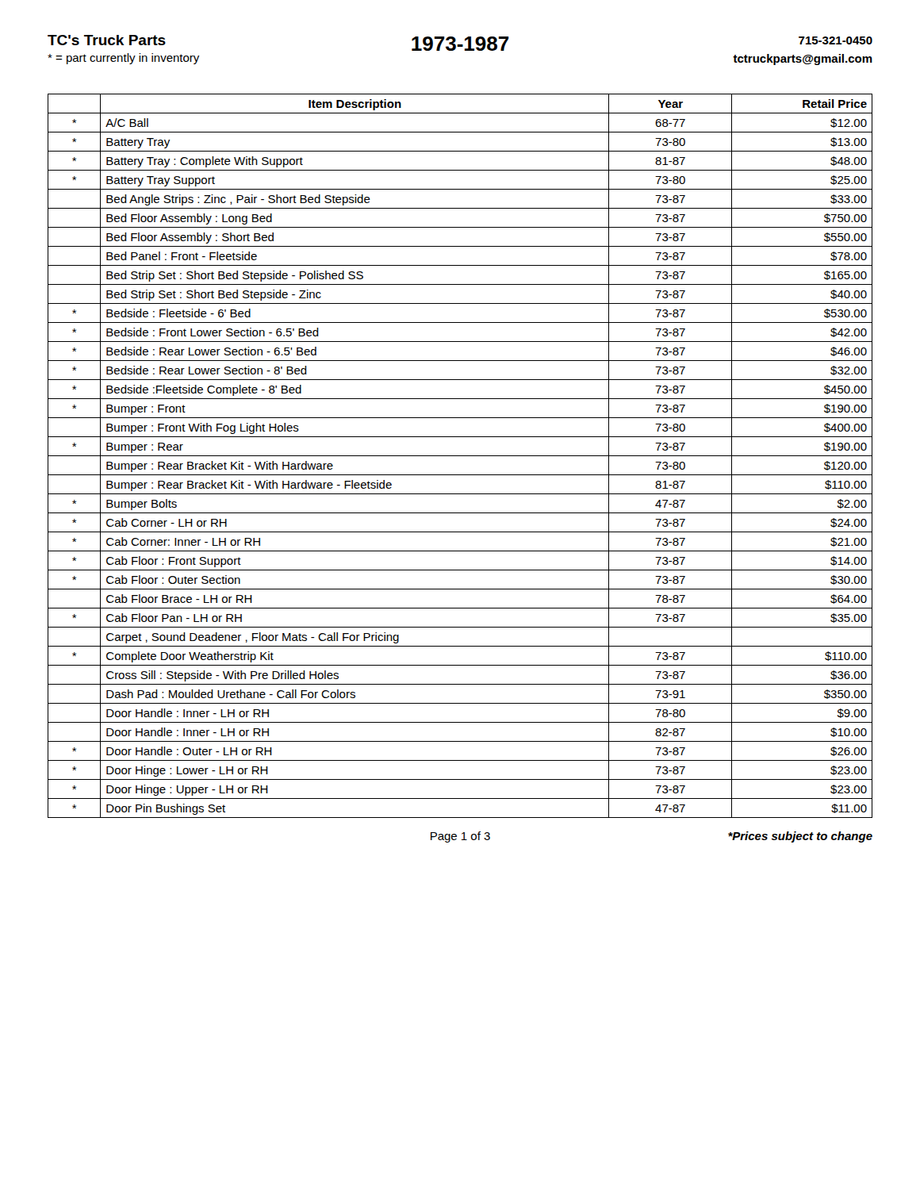TC's Truck Parts
* = part currently in inventory
1973-1987
715-321-0450
tctruckparts@gmail.com
| | Item Description | Year | Retail Price |
| --- | --- | --- | --- |
| * | A/C Ball | 68-77 | $12.00 |
| * | Battery Tray | 73-80 | $13.00 |
| * | Battery Tray : Complete With Support | 81-87 | $48.00 |
| * | Battery Tray Support | 73-80 | $25.00 |
| | Bed Angle Strips : Zinc , Pair - Short Bed Stepside | 73-87 | $33.00 |
| | Bed Floor Assembly : Long Bed | 73-87 | $750.00 |
| | Bed Floor Assembly : Short Bed | 73-87 | $550.00 |
| | Bed Panel : Front - Fleetside | 73-87 | $78.00 |
| | Bed Strip Set : Short Bed Stepside - Polished SS | 73-87 | $165.00 |
| | Bed Strip Set : Short Bed Stepside - Zinc | 73-87 | $40.00 |
| * | Bedside : Fleetside - 6' Bed | 73-87 | $530.00 |
| * | Bedside : Front Lower Section - 6.5' Bed | 73-87 | $42.00 |
| * | Bedside : Rear Lower Section - 6.5' Bed | 73-87 | $46.00 |
| * | Bedside : Rear Lower Section - 8' Bed | 73-87 | $32.00 |
| * | Bedside :Fleetside Complete - 8' Bed | 73-87 | $450.00 |
| * | Bumper : Front | 73-87 | $190.00 |
| | Bumper : Front With Fog Light Holes | 73-80 | $400.00 |
| * | Bumper : Rear | 73-87 | $190.00 |
| | Bumper : Rear Bracket Kit - With Hardware | 73-80 | $120.00 |
| | Bumper : Rear Bracket Kit - With Hardware - Fleetside | 81-87 | $110.00 |
| * | Bumper Bolts | 47-87 | $2.00 |
| * | Cab Corner - LH or RH | 73-87 | $24.00 |
| * | Cab Corner: Inner - LH or RH | 73-87 | $21.00 |
| * | Cab Floor : Front Support | 73-87 | $14.00 |
| * | Cab Floor : Outer Section | 73-87 | $30.00 |
| | Cab Floor Brace - LH or RH | 78-87 | $64.00 |
| * | Cab Floor Pan - LH or RH | 73-87 | $35.00 |
| | Carpet , Sound Deadener , Floor Mats - Call For Pricing | | |
| * | Complete Door Weatherstrip Kit | 73-87 | $110.00 |
| | Cross Sill : Stepside - With Pre Drilled Holes | 73-87 | $36.00 |
| | Dash Pad : Moulded Urethane - Call For Colors | 73-91 | $350.00 |
| | Door Handle : Inner - LH or RH | 78-80 | $9.00 |
| | Door Handle : Inner - LH or RH | 82-87 | $10.00 |
| * | Door Handle : Outer - LH or RH | 73-87 | $26.00 |
| * | Door Hinge : Lower - LH or RH | 73-87 | $23.00 |
| * | Door Hinge : Upper - LH or RH | 73-87 | $23.00 |
| * | Door Pin Bushings Set | 47-87 | $11.00 |
Page 1 of 3
*Prices subject to change